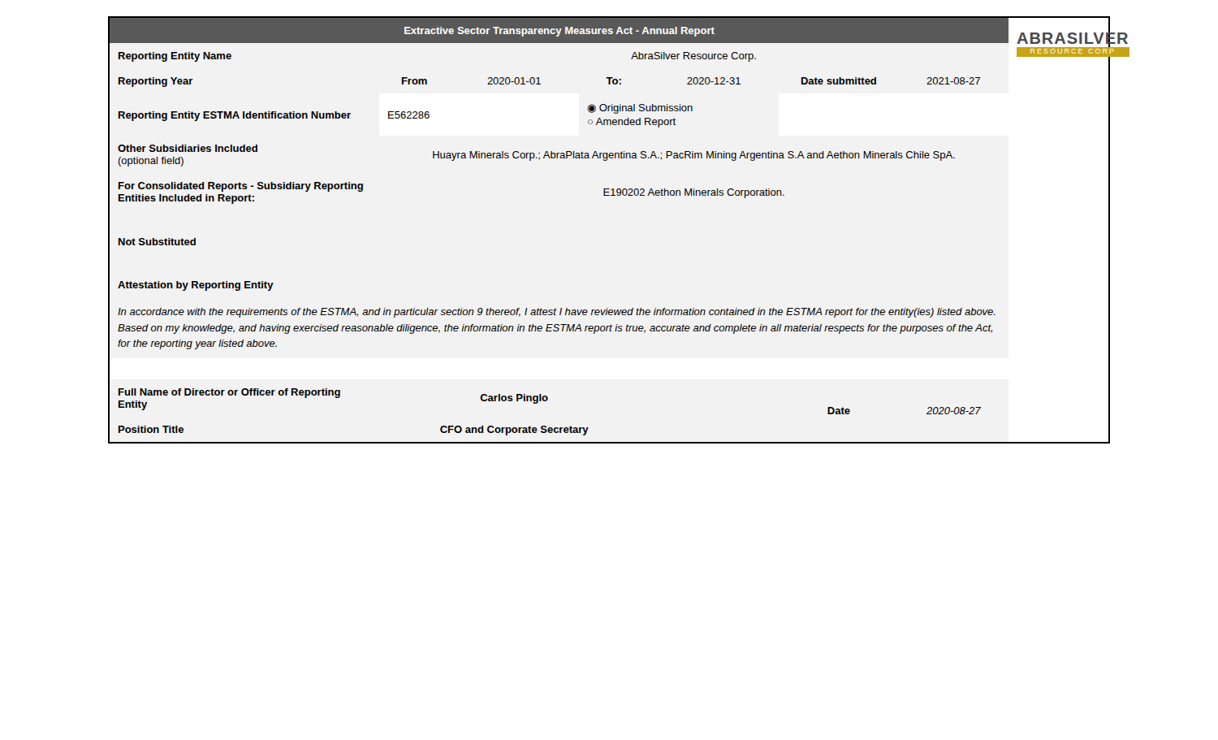| Extractive Sector Transparency Measures Act - Annual Report | ABRA SILVER RESOURCE CORP |
| Reporting Entity Name | AbraSilver Resource Corp. |
| Reporting Year | From | 2020-01-01 | To: | 2020-12-31 | Date submitted | 2021-08-27 | |
| Reporting Entity ESTMA Identification Number | E562286 | | ◉ Original Submission ○ Amended Report | | | |
| Other Subsidiaries Included (optional field) | Huayra Minerals Corp.; AbraPlata Argentina S.A.; PacRim Mining Argentina S.A and Aethon Minerals Chile SpA. | |
| For Consolidated Reports - Subsidiary Reporting Entities Included in Report: | E190202 Aethon Minerals Corporation. | |
| Not Substituted | | |
| Attestation by Reporting Entity | | |
| In accordance with the requirements of the ESTMA, and in particular section 9 thereof, I attest I have reviewed the information contained in the ESTMA report for the entity(ies) listed above. Based on my knowledge, and having exercised reasonable diligence, the information in the ESTMA report is true, accurate and complete in all material respects for the purposes of the Act, for the reporting year listed above. | |
| Full Name of Director or Officer of Reporting Entity | Carlos Pinglo | | Date | 2020-08-27 | |
| Position Title | CFO and Corporate Secretary | |